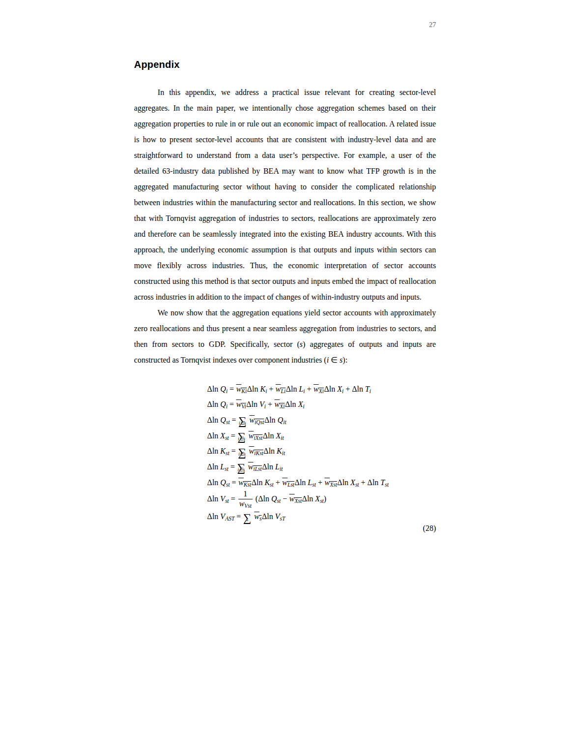27
Appendix
In this appendix, we address a practical issue relevant for creating sector-level aggregates. In the main paper, we intentionally chose aggregation schemes based on their aggregation properties to rule in or rule out an economic impact of reallocation. A related issue is how to present sector-level accounts that are consistent with industry-level data and are straightforward to understand from a data user’s perspective. For example, a user of the detailed 63-industry data published by BEA may want to know what TFP growth is in the aggregated manufacturing sector without having to consider the complicated relationship between industries within the manufacturing sector and reallocations. In this section, we show that with Tornqvist aggregation of industries to sectors, reallocations are approximately zero and therefore can be seamlessly integrated into the existing BEA industry accounts. With this approach, the underlying economic assumption is that outputs and inputs within sectors can move flexibly across industries. Thus, the economic interpretation of sector accounts constructed using this method is that sector outputs and inputs embed the impact of reallocation across industries in addition to the impact of changes of within-industry outputs and inputs.
We now show that the aggregation equations yield sector accounts with approximately zero reallocations and thus present a near seamless aggregation from industries to sectors, and then from sectors to GDP. Specifically, sector (s) aggregates of outputs and inputs are constructed as Tornqvist indexes over component industries (i ∈ s):
Δln Qi = wKi Δln Ki + wLi Δln Li + wXi Δln Xi + Δln Ti
Δln Qi = wVi Δln Vi + wXi Δln Xi
Δln Qst = ∑i∈s wiQst Δln Qit
Δln Xst = ∑i∈s wiXst Δln Xit
Δln Kst = ∑i∈s wiKst Δln Kit
Δln Lst = ∑i∈s wiLst Δln Lit
Δln Qst = wKst Δln Kst + wLst Δln Lst + wXst Δln Xst + Δln Tst
Δln Vst = 1 wVst (Δln Qst − wXst Δln Xst)
Δln VAST = ∑s ws Δln VsT
(28)